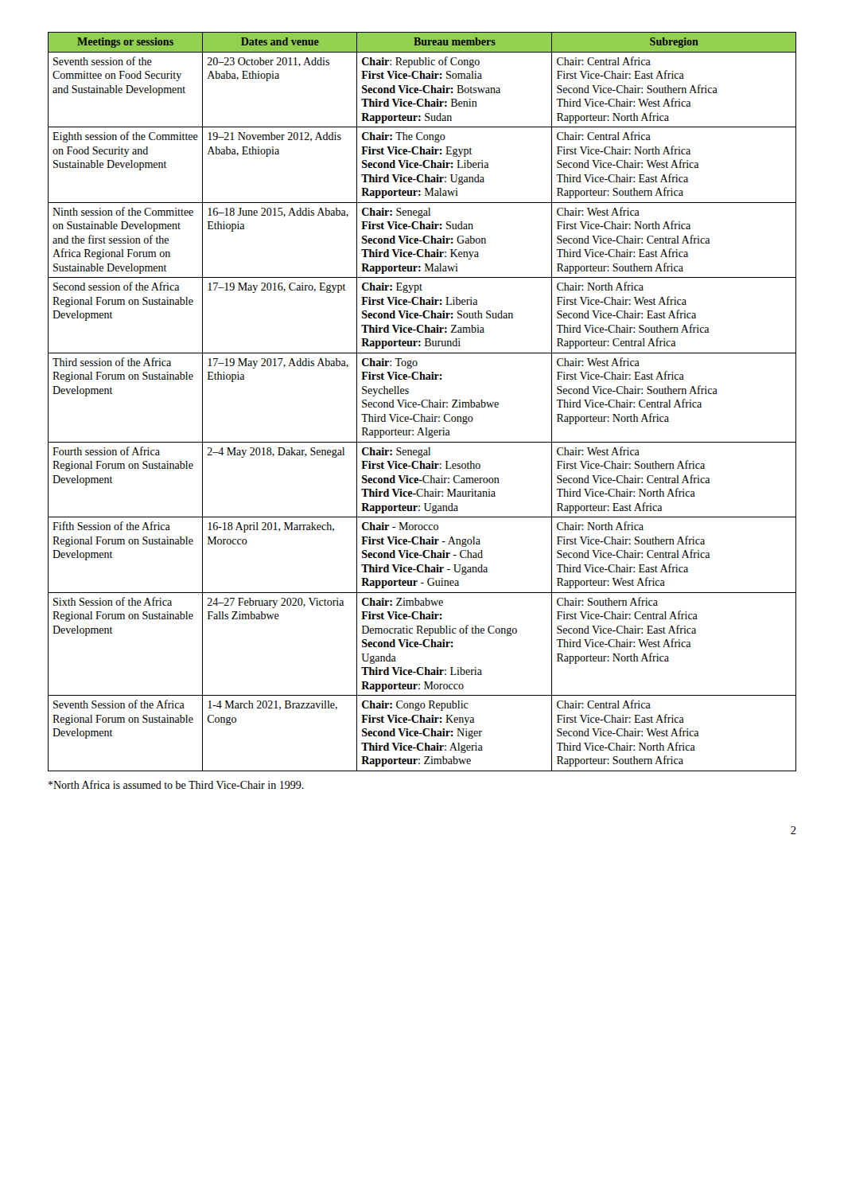| Meetings or sessions | Dates and venue | Bureau members | Subregion |
| --- | --- | --- | --- |
| Seventh session of the Committee on Food Security and Sustainable Development | 20–23 October 2011, Addis Ababa, Ethiopia | Chair : Republic of Congo First Vice-Chair: Somalia Second Vice-Chair: Botswana Third Vice-Chair: Benin Rapporteur: Sudan | Chair: Central Africa First Vice-Chair: East Africa Second Vice-Chair: Southern Africa Third Vice-Chair: West Africa Rapporteur: North Africa |
| Eighth session of the Committee on Food Security and Sustainable Development | 19–21 November 2012, Addis Ababa, Ethiopia | Chair: The Congo First Vice-Chair: Egypt Second Vice-Chair: Liberia Third Vice-Chair : Uganda Rapporteur: Malawi | Chair: Central Africa First Vice-Chair: North Africa Second Vice-Chair: West Africa Third Vice-Chair: East Africa Rapporteur: Southern Africa |
| Ninth session of the Committee on Sustainable Development and the first session of the Africa Regional Forum on Sustainable Development | 16–18 June 2015, Addis Ababa, Ethiopia | Chair: Senegal First Vice-Chair: Sudan Second Vice-Chair: Gabon Third Vice-Chair : Kenya Rapporteur: Malawi | Chair: West Africa First Vice-Chair: North Africa Second Vice-Chair: Central Africa Third Vice-Chair: East Africa Rapporteur: Southern Africa |
| Second session of the Africa Regional Forum on Sustainable Development | 17–19 May 2016, Cairo, Egypt | Chair: Egypt First Vice-Chair: Liberia Second Vice-Chair: South Sudan Third Vice-Chair: Zambia Rapporteur: Burundi | Chair: North Africa First Vice-Chair: West Africa Second Vice-Chair: East Africa Third Vice-Chair: Southern Africa Rapporteur: Central Africa |
| Third session of the Africa Regional Forum on Sustainable Development | 17–19 May 2017, Addis Ababa, Ethiopia | Chair : Togo First Vice-Chair: Seychelles Second Vice-Chair: Zimbabwe Third Vice-Chair: Congo Rapporteur: Algeria | Chair: West Africa First Vice-Chair: East Africa Second Vice-Chair: Southern Africa Third Vice-Chair: Central Africa Rapporteur: North Africa |
| Fourth session of Africa Regional Forum on Sustainable Development | 2–4 May 2018, Dakar, Senegal | Chair: Senegal First Vice-Chair : Lesotho Second Vice- Chair: Cameroon Third Vice- Chair: Mauritania Rapporteur : Uganda | Chair: West Africa First Vice-Chair: Southern Africa Second Vice-Chair: Central Africa Third Vice-Chair: North Africa Rapporteur: East Africa |
| Fifth Session of the Africa Regional Forum on Sustainable Development | 16-18 April 201, Marrakech, Morocco | Chair - Morocco First Vice-Chair - Angola Second Vice-Chair - Chad Third Vice-Chair - Uganda Rapporteur - Guinea | Chair: North Africa First Vice-Chair: Southern Africa Second Vice-Chair: Central Africa Third Vice-Chair: East Africa Rapporteur: West Africa |
| Sixth Session of the Africa Regional Forum on Sustainable Development | 24–27 February 2020, Victoria Falls Zimbabwe | Chair: Zimbabwe First Vice-Chair: Democratic Republic of the Congo Second Vice-Chair: Uganda Third Vice-Chair : Liberia Rapporteur : Morocco | Chair: Southern Africa First Vice-Chair: Central Africa Second Vice-Chair: East Africa Third Vice-Chair: West Africa Rapporteur: North Africa |
| Seventh Session of the Africa Regional Forum on Sustainable Development | 1-4 March 2021, Brazzaville, Congo | Chair: Congo Republic First Vice-Chair: Kenya Second Vice-Chair: Niger Third Vice-Chair : Algeria Rapporteur : Zimbabwe | Chair: Central Africa First Vice-Chair: East Africa Second Vice-Chair: West Africa Third Vice-Chair: North Africa Rapporteur: Southern Africa |
*North Africa is assumed to be Third Vice-Chair in 1999.
2